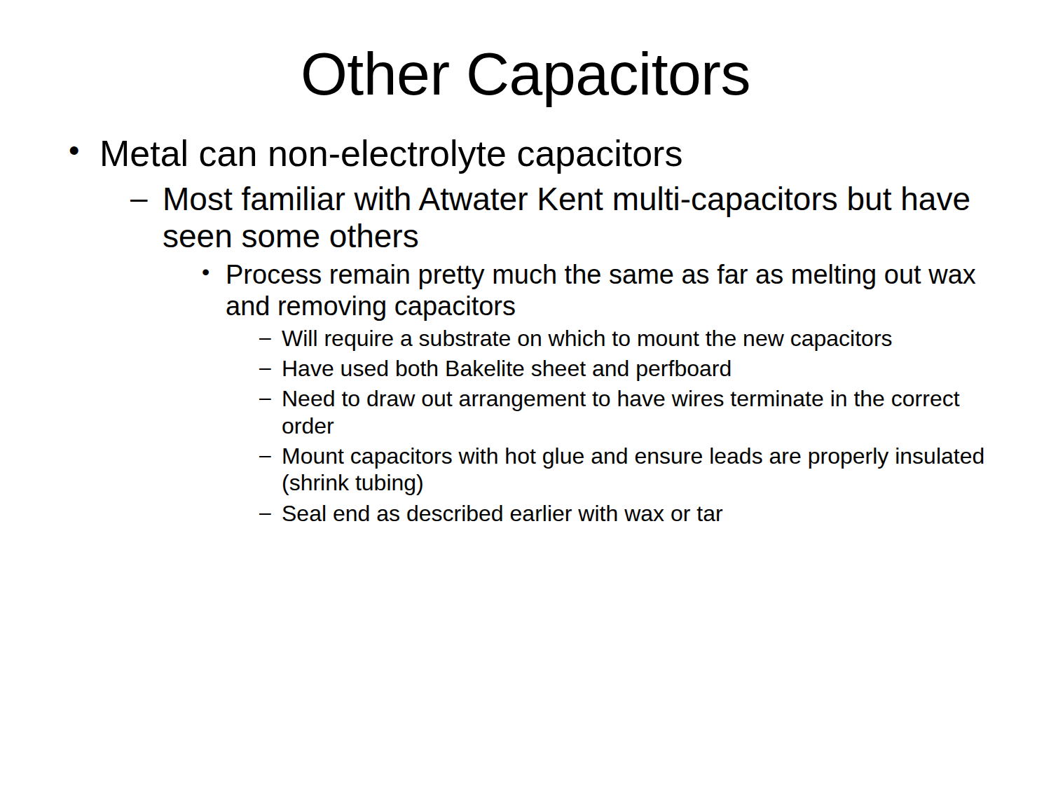Other Capacitors
Metal can non-electrolyte capacitors
Most familiar with Atwater Kent multi-capacitors but have seen some others
Process remain pretty much the same as far as melting out wax and removing capacitors
Will require a substrate on which to mount the new capacitors
Have used both Bakelite sheet and perfboard
Need to draw out arrangement to have wires terminate in the correct order
Mount capacitors with hot glue and ensure leads are properly insulated (shrink tubing)
Seal end as described earlier with wax or tar